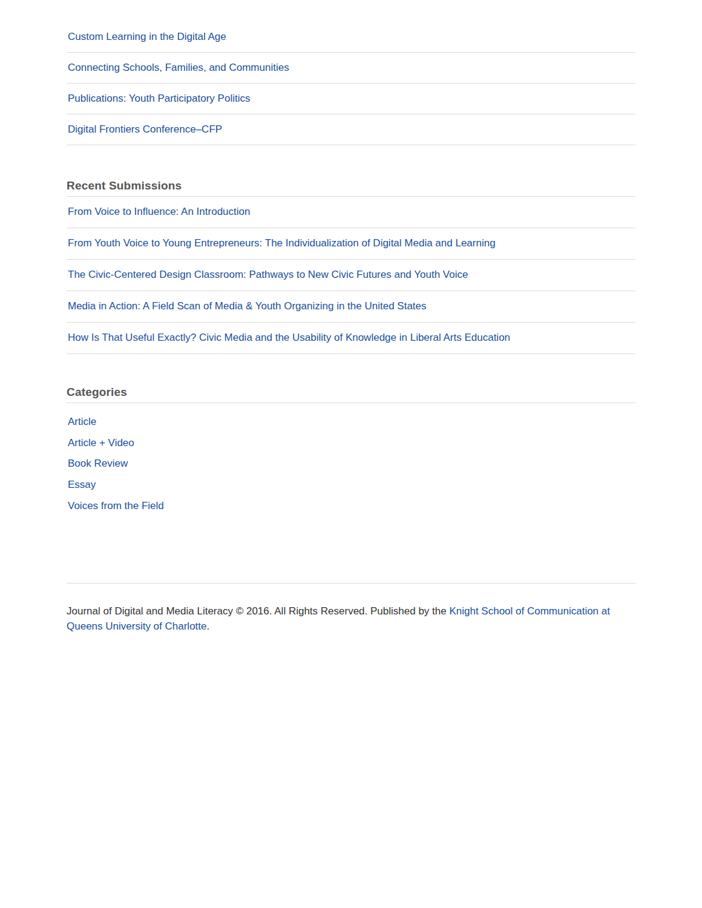Custom Learning in the Digital Age
Connecting Schools, Families, and Communities
Publications: Youth Participatory Politics
Digital Frontiers Conference–CFP
Recent Submissions
From Voice to Influence: An Introduction
From Youth Voice to Young Entrepreneurs: The Individualization of Digital Media and Learning
The Civic-Centered Design Classroom: Pathways to New Civic Futures and Youth Voice
Media in Action: A Field Scan of Media & Youth Organizing in the United States
How Is That Useful Exactly? Civic Media and the Usability of Knowledge in Liberal Arts Education
Categories
Article
Article + Video
Book Review
Essay
Voices from the Field
Journal of Digital and Media Literacy © 2016. All Rights Reserved. Published by the Knight School of Communication at Queens University of Charlotte.